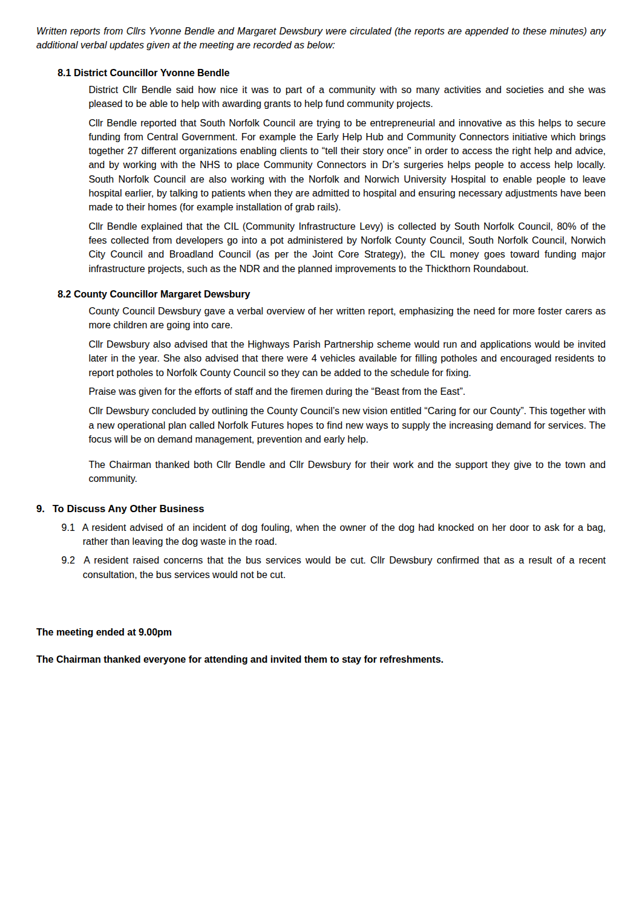Written reports from Cllrs Yvonne Bendle and Margaret Dewsbury were circulated (the reports are appended to these minutes) any additional verbal updates given at the meeting are recorded as below:
8.1 District Councillor Yvonne Bendle
District Cllr Bendle said how nice it was to part of a community with so many activities and societies and she was pleased to be able to help with awarding grants to help fund community projects.
Cllr Bendle reported that South Norfolk Council are trying to be entrepreneurial and innovative as this helps to secure funding from Central Government. For example the Early Help Hub and Community Connectors initiative which brings together 27 different organizations enabling clients to “tell their story once” in order to access the right help and advice, and by working with the NHS to place Community Connectors in Dr’s surgeries helps people to access help locally. South Norfolk Council are also working with the Norfolk and Norwich University Hospital to enable people to leave hospital earlier, by talking to patients when they are admitted to hospital and ensuring necessary adjustments have been made to their homes (for example installation of grab rails).
Cllr Bendle explained that the CIL (Community Infrastructure Levy) is collected by South Norfolk Council, 80% of the fees collected from developers go into a pot administered by Norfolk County Council, South Norfolk Council, Norwich City Council and Broadland Council (as per the Joint Core Strategy), the CIL money goes toward funding major infrastructure projects, such as the NDR and the planned improvements to the Thickthorn Roundabout.
8.2 County Councillor Margaret Dewsbury
County Council Dewsbury gave a verbal overview of her written report, emphasizing the need for more foster carers as more children are going into care.
Cllr Dewsbury also advised that the Highways Parish Partnership scheme would run and applications would be invited later in the year. She also advised that there were 4 vehicles available for filling potholes and encouraged residents to report potholes to Norfolk County Council so they can be added to the schedule for fixing.
Praise was given for the efforts of staff and the firemen during the “Beast from the East”.
Cllr Dewsbury concluded by outlining the County Council’s new vision entitled “Caring for our County”. This together with a new operational plan called Norfolk Futures hopes to find new ways to supply the increasing demand for services. The focus will be on demand management, prevention and early help.
The Chairman thanked both Cllr Bendle and Cllr Dewsbury for their work and the support they give to the town and community.
9. To Discuss Any Other Business
9.1 A resident advised of an incident of dog fouling, when the owner of the dog had knocked on her door to ask for a bag, rather than leaving the dog waste in the road.
9.2 A resident raised concerns that the bus services would be cut. Cllr Dewsbury confirmed that as a result of a recent consultation, the bus services would not be cut.
The meeting ended at 9.00pm
The Chairman thanked everyone for attending and invited them to stay for refreshments.